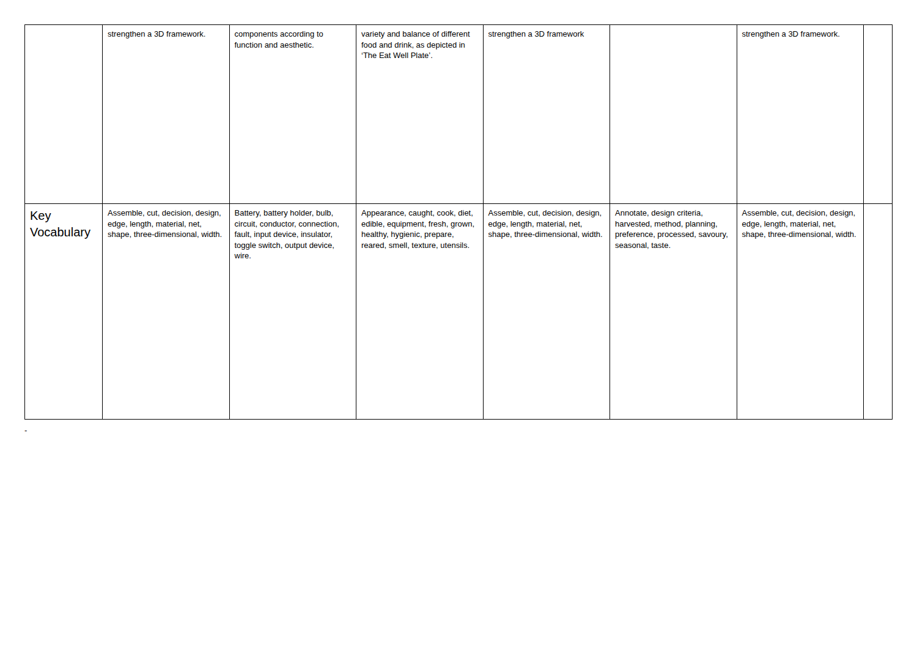| | strengthen a 3D framework. | components according to function and aesthetic. | variety and balance of different food and drink, as depicted in ‘The Eat Well Plate’. | strengthen a 3D framework | | strengthen a 3D framework. | |
| Key Vocabulary | Assemble, cut, decision, design, edge, length, material, net, shape, three-dimensional, width. | Battery, battery holder, bulb, circuit, conductor, connection, fault, input device, insulator, toggle switch, output device, wire. | Appearance, caught, cook, diet, edible, equipment, fresh, grown, healthy, hygienic, prepare, reared, smell, texture, utensils. | Assemble, cut, decision, design, edge, length, material, net, shape, three-dimensional, width. | Annotate, design criteria, harvested, method, planning, preference, processed, savoury, seasonal, taste. | Assemble, cut, decision, design, edge, length, material, net, shape, three-dimensional, width. | |
-